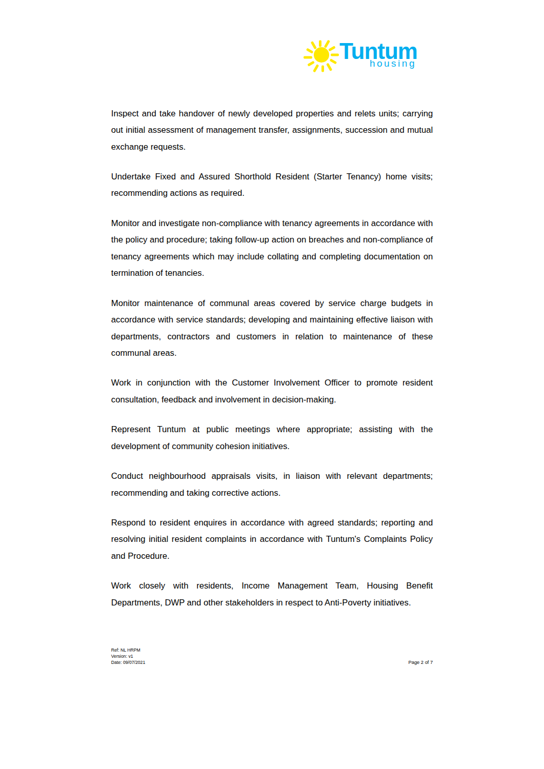Tuntum
housing
Inspect and take handover of newly developed properties and relets units; carrying out initial assessment of management transfer, assignments, succession and mutual exchange requests.
Undertake Fixed and Assured Shorthold Resident (Starter Tenancy) home visits; recommending actions as required.
Monitor and investigate non-compliance with tenancy agreements in accordance with the policy and procedure; taking follow-up action on breaches and non-compliance of tenancy agreements which may include collating and completing documentation on termination of tenancies.
Monitor maintenance of communal areas covered by service charge budgets in accordance with service standards; developing and maintaining effective liaison with departments, contractors and customers in relation to maintenance of these communal areas.
Work in conjunction with the Customer Involvement Officer to promote resident consultation, feedback and involvement in decision-making.
Represent Tuntum at public meetings where appropriate; assisting with the development of community cohesion initiatives.
Conduct neighbourhood appraisals visits, in liaison with relevant departments; recommending and taking corrective actions.
Respond to resident enquires in accordance with agreed standards; reporting and resolving initial resident complaints in accordance with Tuntum's Complaints Policy and Procedure.
Work closely with residents, Income Management Team, Housing Benefit Departments, DWP and other stakeholders in respect to Anti-Poverty initiatives.
Ref: NL HRPM
Version: v1
Date: 09/07/2021
Page 2 of 7